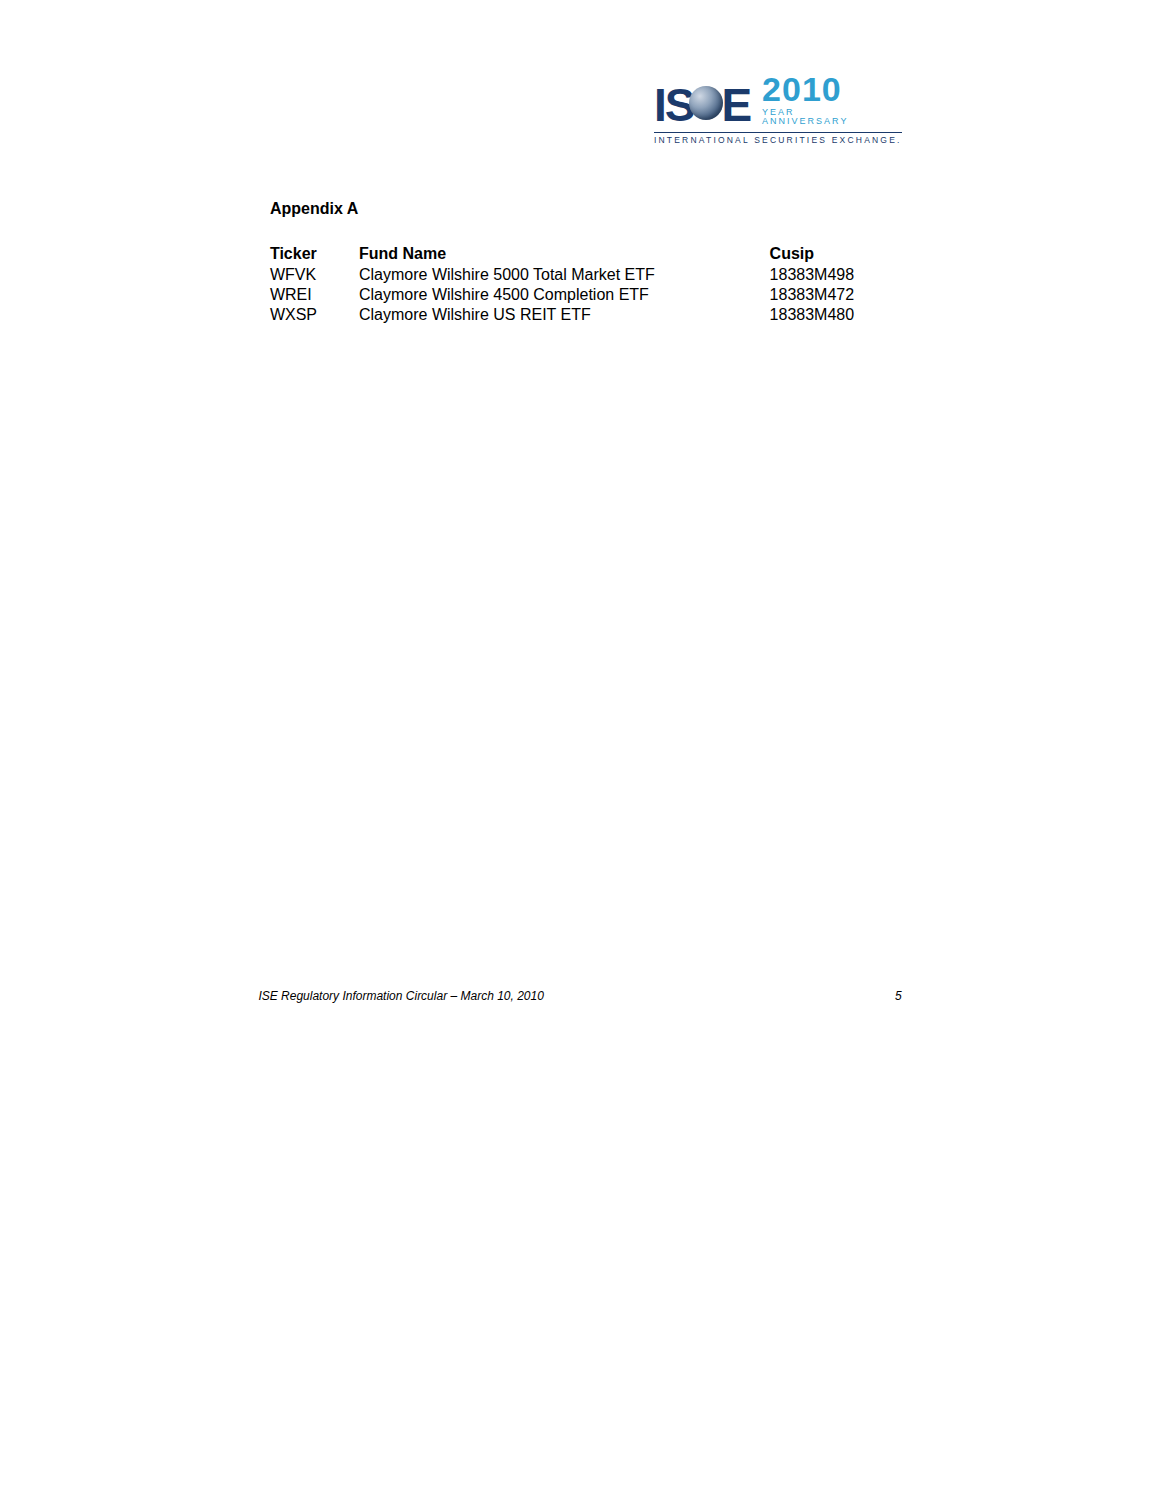IS E
2010
YEARANNIVERSARY
International Securities Exchange.
Appendix A
| Ticker | Fund Name | Cusip |
| --- | --- | --- |
| WFVK | Claymore Wilshire 5000 Total Market ETF | 18383M498 |
| WREI | Claymore Wilshire 4500 Completion ETF | 18383M472 |
| WXSP | Claymore Wilshire US REIT ETF | 18383M480 |
ISE Regulatory Information Circular – March 10, 2010 5